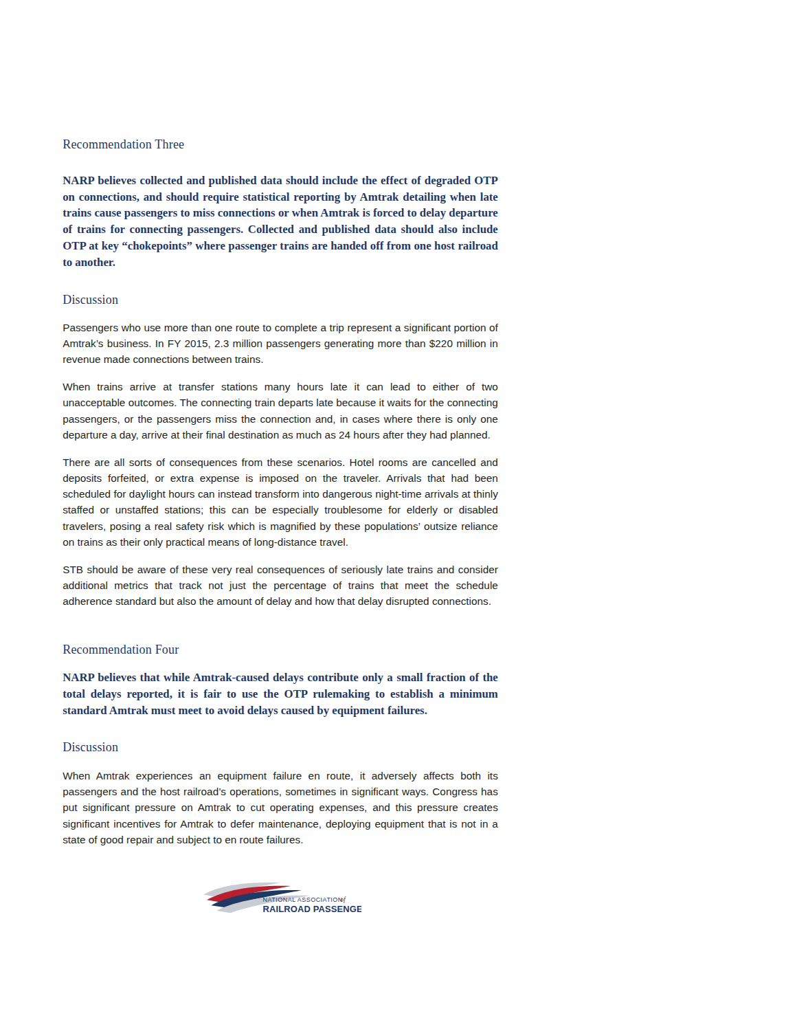Recommendation Three
NARP believes collected and published data should include the effect of degraded OTP on connections, and should require statistical reporting by Amtrak detailing when late trains cause passengers to miss connections or when Amtrak is forced to delay departure of trains for connecting passengers. Collected and published data should also include OTP at key “chokepoints” where passenger trains are handed off from one host railroad to another.
Discussion
Passengers who use more than one route to complete a trip represent a significant portion of Amtrak’s business. In FY 2015, 2.3 million passengers generating more than $220 million in revenue made connections between trains.
When trains arrive at transfer stations many hours late it can lead to either of two unacceptable outcomes. The connecting train departs late because it waits for the connecting passengers, or the passengers miss the connection and, in cases where there is only one departure a day, arrive at their final destination as much as 24 hours after they had planned.
There are all sorts of consequences from these scenarios. Hotel rooms are cancelled and deposits forfeited, or extra expense is imposed on the traveler. Arrivals that had been scheduled for daylight hours can instead transform into dangerous night-time arrivals at thinly staffed or unstaffed stations; this can be especially troublesome for elderly or disabled travelers, posing a real safety risk which is magnified by these populations’ outsize reliance on trains as their only practical means of long-distance travel.
STB should be aware of these very real consequences of seriously late trains and consider additional metrics that track not just the percentage of trains that meet the schedule adherence standard but also the amount of delay and how that delay disrupted connections.
Recommendation Four
NARP believes that while Amtrak-caused delays contribute only a small fraction of the total delays reported, it is fair to use the OTP rulemaking to establish a minimum standard Amtrak must meet to avoid delays caused by equipment failures.
Discussion
When Amtrak experiences an equipment failure en route, it adversely affects both its passengers and the host railroad’s operations, sometimes in significant ways. Congress has put significant pressure on Amtrak to cut operating expenses, and this pressure creates significant incentives for Amtrak to defer maintenance, deploying equipment that is not in a state of good repair and subject to en route failures.
NATIONAL ASSOCIATION of RAILROAD PASSENGERS